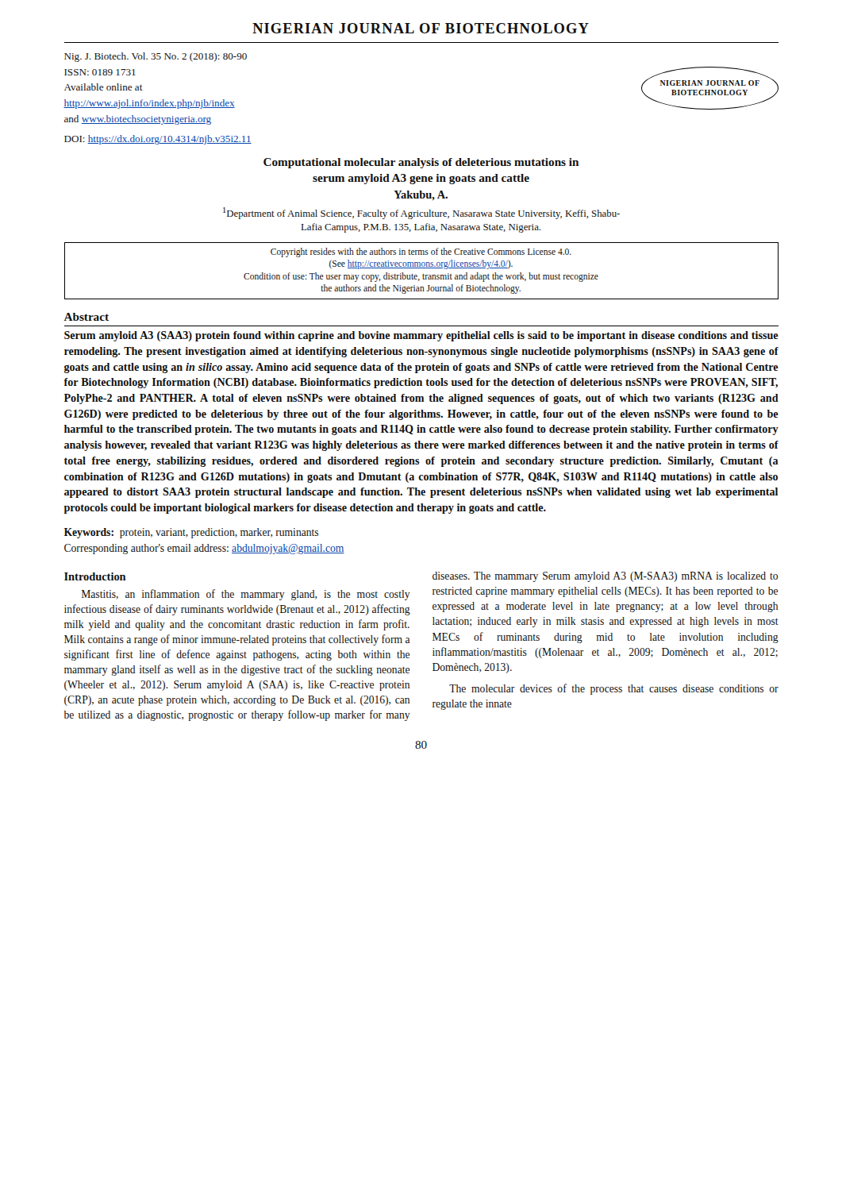Nigerian Journal of Biotechnology
Nig. J. Biotech. Vol. 35 No. 2 (2018): 80-90
ISSN: 0189 1731
Available online at
http://www.ajol.info/index.php/njb/index
and www.biotechsocietynigeria.org
NIGERIAN JOURNAL OF
BIOTECHNOLOGY
DOI: https://dx.doi.org/10.4314/njb.v35i2.11
Computational molecular analysis of deleterious mutations in
serum amyloid A3 gene in goats and cattle
Yakubu, A.
1Department of Animal Science, Faculty of Agriculture, Nasarawa State University, Keffi, Shabu-
Lafia Campus, P.M.B. 135, Lafia, Nasarawa State, Nigeria.
Copyright resides with the authors in terms of the Creative Commons License 4.0.
(See http://creativecommons.org/licenses/by/4.0/).
Condition of use: The user may copy, distribute, transmit and adapt the work, but must recognize
the authors and the Nigerian Journal of Biotechnology.
Abstract
Serum amyloid A3 (SAA3) protein found within caprine and bovine mammary epithelial cells is said to be important in disease conditions and tissue remodeling. The present investigation aimed at identifying deleterious non-synonymous single nucleotide polymorphisms (nsSNPs) in SAA3 gene of goats and cattle using an in silico assay. Amino acid sequence data of the protein of goats and SNPs of cattle were retrieved from the National Centre for Biotechnology Information (NCBI) database. Bioinformatics prediction tools used for the detection of deleterious nsSNPs were PROVEAN, SIFT, PolyPhe-2 and PANTHER. A total of eleven nsSNPs were obtained from the aligned sequences of goats, out of which two variants (R123G and G126D) were predicted to be deleterious by three out of the four algorithms. However, in cattle, four out of the eleven nsSNPs were found to be harmful to the transcribed protein. The two mutants in goats and R114Q in cattle were also found to decrease protein stability. Further confirmatory analysis however, revealed that variant R123G was highly deleterious as there were marked differences between it and the native protein in terms of total free energy, stabilizing residues, ordered and disordered regions of protein and secondary structure prediction. Similarly, Cmutant (a combination of R123G and G126D mutations) in goats and Dmutant (a combination of S77R, Q84K, S103W and R114Q mutations) in cattle also appeared to distort SAA3 protein structural landscape and function. The present deleterious nsSNPs when validated using wet lab experimental protocols could be important biological markers for disease detection and therapy in goats and cattle.
Keywords: protein, variant, prediction, marker, ruminants
Corresponding author's email address: abdulmojyak@gmail.com
Introduction
Mastitis, an inflammation of the mammary gland, is the most costly infectious disease of dairy ruminants worldwide (Brenaut et al., 2012) affecting milk yield and quality and the concomitant drastic reduction in farm profit. Milk contains a range of minor immune-related proteins that collectively form a significant first line of defence against pathogens, acting both within the mammary gland itself as well as in the digestive tract of the suckling neonate (Wheeler et al., 2012). Serum amyloid A (SAA) is, like C-reactive protein (CRP), an acute phase protein which, according to De Buck et al. (2016), can be utilized as a diagnostic, prognostic or therapy follow-up marker for many diseases. The mammary Serum amyloid A3 (M-SAA3) mRNA is localized to restricted caprine mammary epithelial cells (MECs). It has been reported to be expressed at a moderate level in late pregnancy; at a low level through lactation; induced early in milk stasis and expressed at high levels in most MECs of ruminants during mid to late involution including inflammation/mastitis ((Molenaar et al., 2009; Domènech et al., 2012; Domènech, 2013).
The molecular devices of the process that causes disease conditions or regulate the innate
80